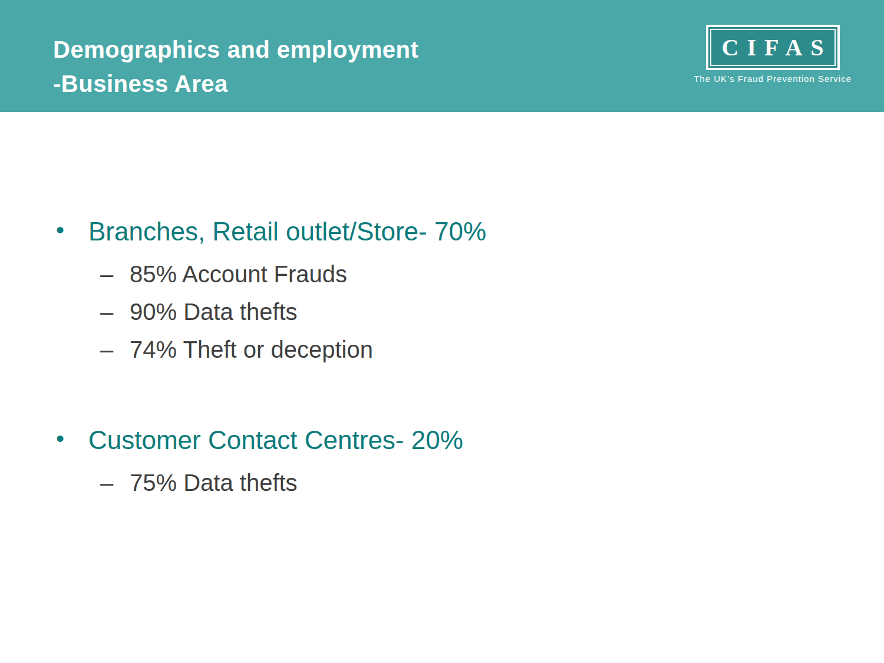Demographics and employment
-Business Area
CIFAS
The UK’s Fraud Prevention Service
Branches, Retail outlet/Store- 70%
85% Account Frauds
90% Data thefts
74% Theft or deception
Customer Contact Centres- 20%
75% Data thefts